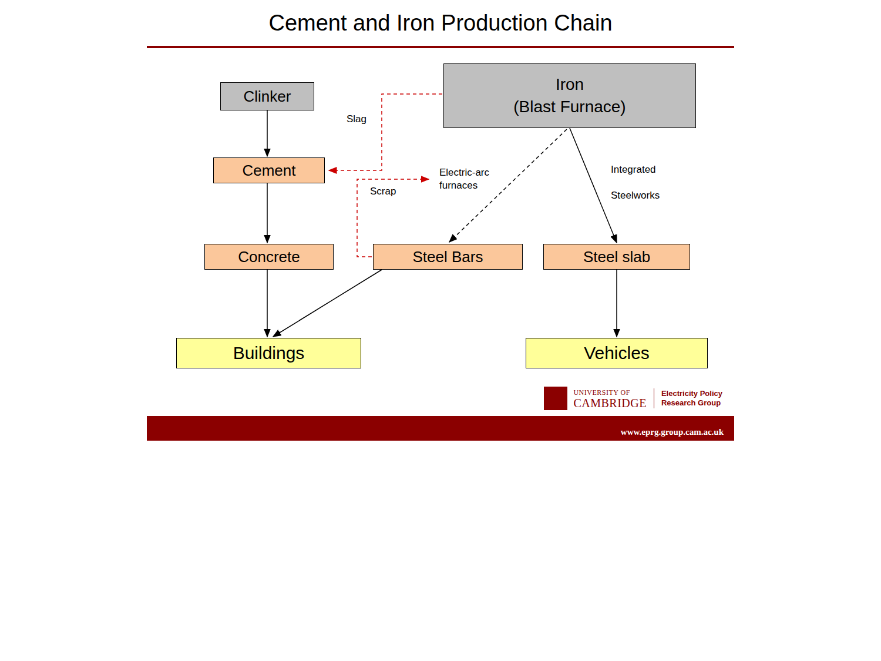Cement and Iron Production Chain
Clinker
Iron(Blast Furnace)
Cement
Concrete
Steel Bars
Steel slab
Buildings
Vehicles
Slag
Scrap
Electric-arc
furnaces
Integrated
Steelworks
UNIVERSITY OF
CAMBRIDGE Electricity Policy
Research Group
www.eprg.group.cam.ac.uk